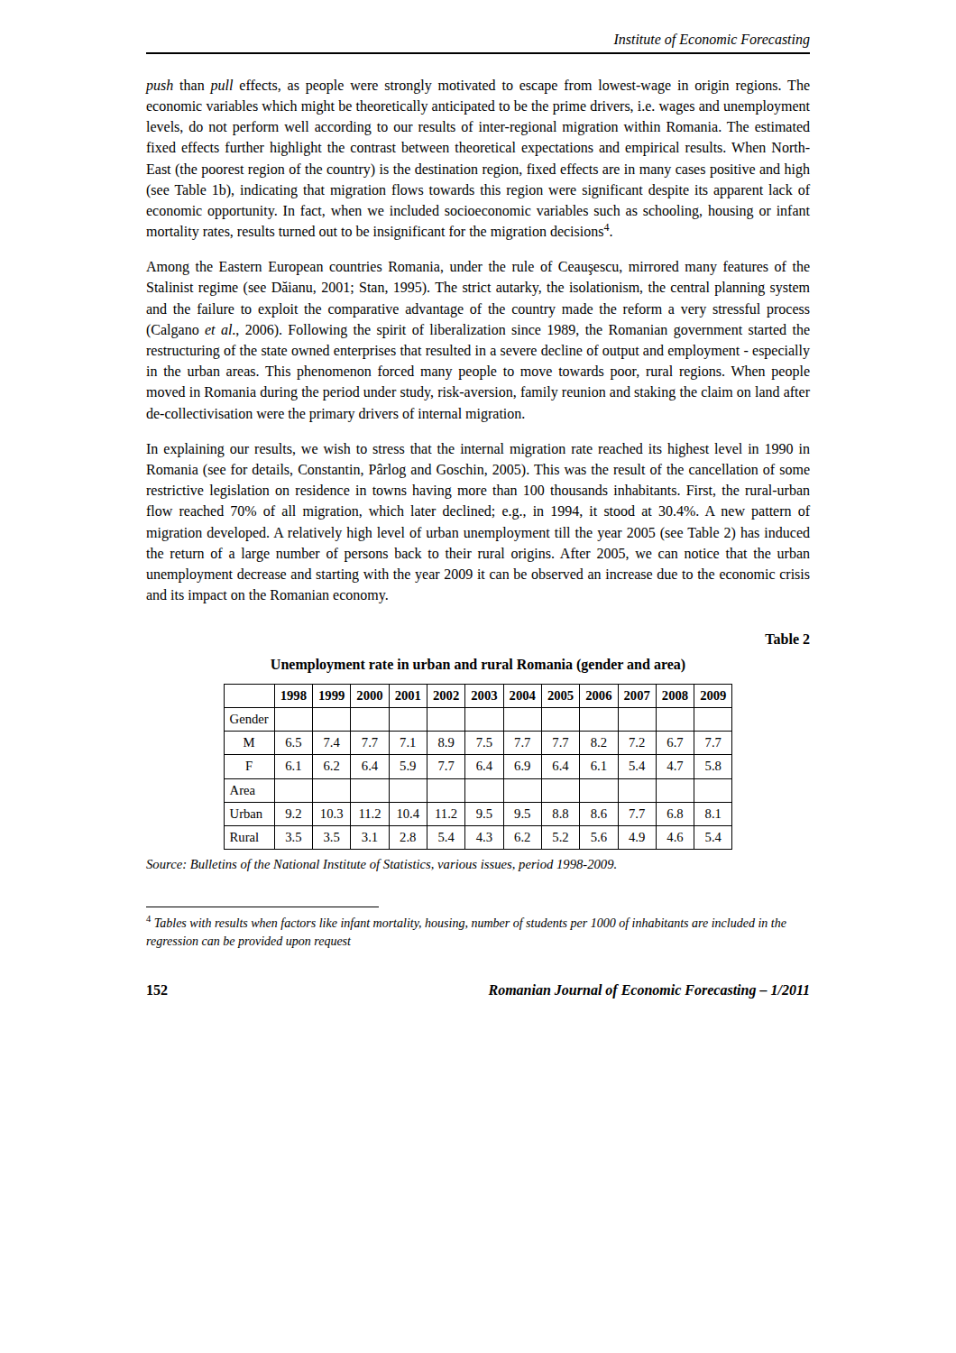Institute of Economic Forecasting
push than pull effects, as people were strongly motivated to escape from lowest-wage in origin regions. The economic variables which might be theoretically anticipated to be the prime drivers, i.e. wages and unemployment levels, do not perform well according to our results of inter-regional migration within Romania. The estimated fixed effects further highlight the contrast between theoretical expectations and empirical results. When North-East (the poorest region of the country) is the destination region, fixed effects are in many cases positive and high (see Table 1b), indicating that migration flows towards this region were significant despite its apparent lack of economic opportunity. In fact, when we included socioeconomic variables such as schooling, housing or infant mortality rates, results turned out to be insignificant for the migration decisions4.
Among the Eastern European countries Romania, under the rule of Ceauşescu, mirrored many features of the Stalinist regime (see Dăianu, 2001; Stan, 1995). The strict autarky, the isolationism, the central planning system and the failure to exploit the comparative advantage of the country made the reform a very stressful process (Calgano et al., 2006). Following the spirit of liberalization since 1989, the Romanian government started the restructuring of the state owned enterprises that resulted in a severe decline of output and employment - especially in the urban areas. This phenomenon forced many people to move towards poor, rural regions. When people moved in Romania during the period under study, risk-aversion, family reunion and staking the claim on land after de-collectivisation were the primary drivers of internal migration.
In explaining our results, we wish to stress that the internal migration rate reached its highest level in 1990 in Romania (see for details, Constantin, Pârlog and Goschin, 2005). This was the result of the cancellation of some restrictive legislation on residence in towns having more than 100 thousands inhabitants. First, the rural-urban flow reached 70% of all migration, which later declined; e.g., in 1994, it stood at 30.4%. A new pattern of migration developed. A relatively high level of urban unemployment till the year 2005 (see Table 2) has induced the return of a large number of persons back to their rural origins. After 2005, we can notice that the urban unemployment decrease and starting with the year 2009 it can be observed an increase due to the economic crisis and its impact on the Romanian economy.
Table 2
Unemployment rate in urban and rural Romania (gender and area)
| | 1998 | 1999 | 2000 | 2001 | 2002 | 2003 | 2004 | 2005 | 2006 | 2007 | 2008 | 2009 |
| --- | --- | --- | --- | --- | --- | --- | --- | --- | --- | --- | --- | --- |
| Gender | | | | | | | | | | | | |
| M | 6.5 | 7.4 | 7.7 | 7.1 | 8.9 | 7.5 | 7.7 | 7.7 | 8.2 | 7.2 | 6.7 | 7.7 |
| F | 6.1 | 6.2 | 6.4 | 5.9 | 7.7 | 6.4 | 6.9 | 6.4 | 6.1 | 5.4 | 4.7 | 5.8 |
| Area | | | | | | | | | | | | |
| Urban | 9.2 | 10.3 | 11.2 | 10.4 | 11.2 | 9.5 | 9.5 | 8.8 | 8.6 | 7.7 | 6.8 | 8.1 |
| Rural | 3.5 | 3.5 | 3.1 | 2.8 | 5.4 | 4.3 | 6.2 | 5.2 | 5.6 | 4.9 | 4.6 | 5.4 |
Source: Bulletins of the National Institute of Statistics, various issues, period 1998-2009.
4 Tables with results when factors like infant mortality, housing, number of students per 1000 of inhabitants are included in the regression can be provided upon request
152 Romanian Journal of Economic Forecasting – 1/2011